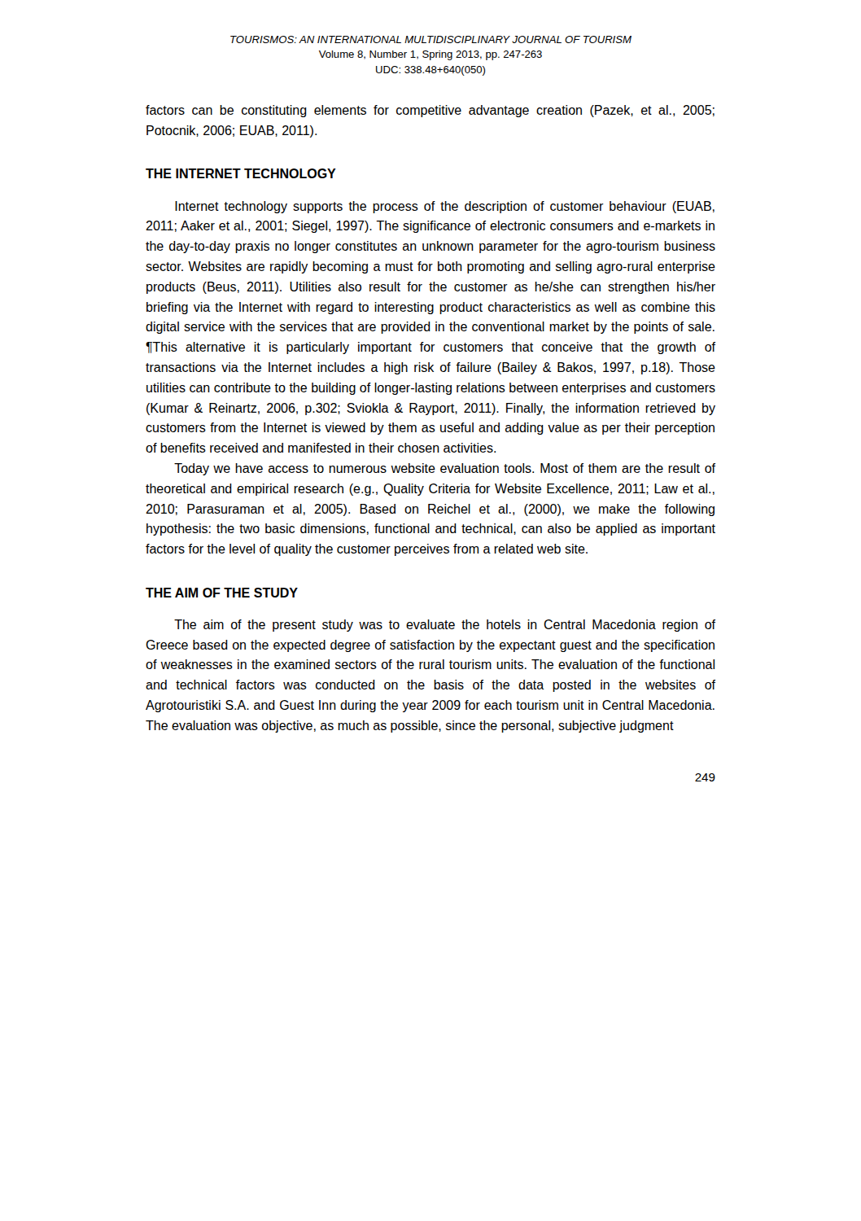TOURISMOS: AN INTERNATIONAL MULTIDISCIPLINARY JOURNAL OF TOURISM
Volume 8, Number 1, Spring 2013, pp. 247-263
UDC: 338.48+640(050)
factors can be constituting elements for competitive advantage creation (Pazek, et al., 2005; Potocnik, 2006; EUAB, 2011).
The Internet Technology
Internet technology supports the process of the description of customer behaviour (EUAB, 2011; Aaker et al., 2001; Siegel, 1997). The significance of electronic consumers and e-markets in the day-to-day praxis no longer constitutes an unknown parameter for the agro-tourism business sector. Websites are rapidly becoming a must for both promoting and selling agro-rural enterprise products (Beus, 2011). Utilities also result for the customer as he/she can strengthen his/her briefing via the Internet with regard to interesting product characteristics as well as combine this digital service with the services that are provided in the conventional market by the points of sale. ¶This alternative it is particularly important for customers that conceive that the growth of transactions via the Internet includes a high risk of failure (Bailey & Bakos, 1997, p.18). Those utilities can contribute to the building of longer-lasting relations between enterprises and customers (Kumar & Reinartz, 2006, p.302; Sviokla & Rayport, 2011). Finally, the information retrieved by customers from the Internet is viewed by them as useful and adding value as per their perception of benefits received and manifested in their chosen activities.
Today we have access to numerous website evaluation tools. Most of them are the result of theoretical and empirical research (e.g., Quality Criteria for Website Excellence, 2011; Law et al., 2010; Parasuraman et al, 2005). Based on Reichel et al., (2000), we make the following hypothesis: the two basic dimensions, functional and technical, can also be applied as important factors for the level of quality the customer perceives from a related web site.
The Aim of the Study
The aim of the present study was to evaluate the hotels in Central Macedonia region of Greece based on the expected degree of satisfaction by the expectant guest and the specification of weaknesses in the examined sectors of the rural tourism units. The evaluation of the functional and technical factors was conducted on the basis of the data posted in the websites of Agrotouristiki S.A. and Guest Inn during the year 2009 for each tourism unit in Central Macedonia. The evaluation was objective, as much as possible, since the personal, subjective judgment
249